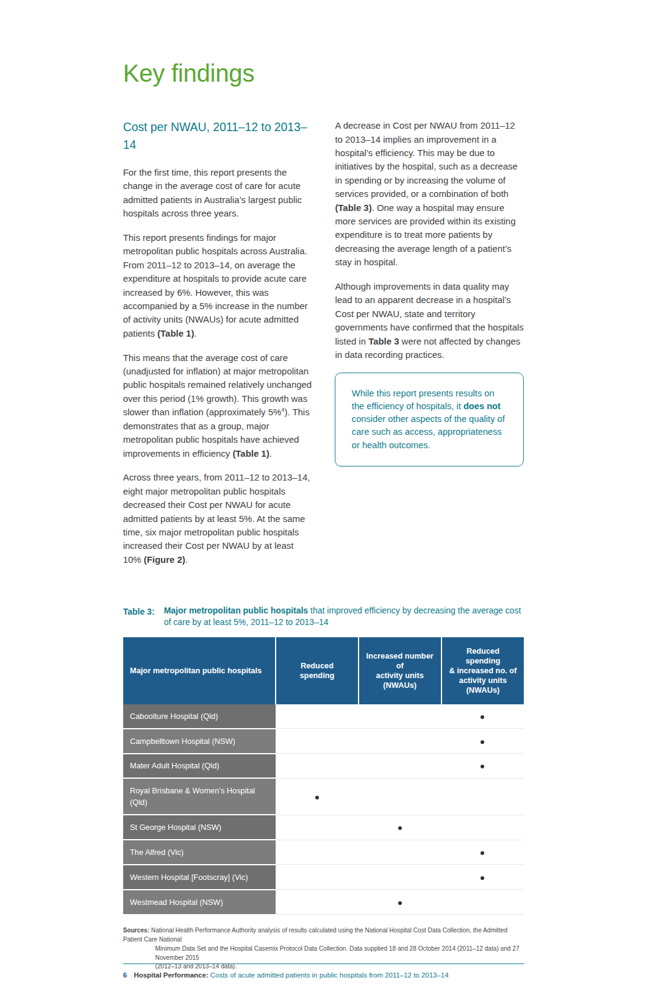Key findings
Cost per NWAU, 2011–12 to 2013–14
For the first time, this report presents the change in the average cost of care for acute admitted patients in Australia’s largest public hospitals across three years.
This report presents findings for major metropolitan public hospitals across Australia. From 2011–12 to 2013–14, on average the expenditure at hospitals to provide acute care increased by 6%. However, this was accompanied by a 5% increase in the number of activity units (NWAUs) for acute admitted patients (Table 1).
This means that the average cost of care (unadjusted for inflation) at major metropolitan public hospitals remained relatively unchanged over this period (1% growth). This growth was slower than inflation (approximately 5%4). This demonstrates that as a group, major metropolitan public hospitals have achieved improvements in efficiency (Table 1).
Across three years, from 2011–12 to 2013–14, eight major metropolitan public hospitals decreased their Cost per NWAU for acute admitted patients by at least 5%. At the same time, six major metropolitan public hospitals increased their Cost per NWAU by at least 10% (Figure 2).
A decrease in Cost per NWAU from 2011–12 to 2013–14 implies an improvement in a hospital’s efficiency. This may be due to initiatives by the hospital, such as a decrease in spending or by increasing the volume of services provided, or a combination of both (Table 3). One way a hospital may ensure more services are provided within its existing expenditure is to treat more patients by decreasing the average length of a patient’s stay in hospital.
Although improvements in data quality may lead to an apparent decrease in a hospital’s Cost per NWAU, state and territory governments have confirmed that the hospitals listed in Table 3 were not affected by changes in data recording practices.
While this report presents results on the efficiency of hospitals, it does not consider other aspects of the quality of care such as access, appropriateness or health outcomes.
Table 3:
Major metropolitan public hospitals that improved efficiency by decreasing the average cost of care by at least 5%, 2011–12 to 2013–14
| Major metropolitan public hospitals | Reduced spending | Increased number of activity units (NWAUs) | Reduced spending & increased no. of activity units (NWAUs) |
| --- | --- | --- | --- |
| Caboolture Hospital (Qld) | | | |
| Campbelltown Hospital (NSW) | | | |
| Mater Adult Hospital (Qld) | | | |
| Royal Brisbane & Women’s Hospital (Qld) | | | |
| St George Hospital (NSW) | | | |
| The Alfred (Vic) | | | |
| Western Hospital [Footscray] (Vic) | | | |
| Westmead Hospital (NSW) | | | |
Sources: National Health Performance Authority analysis of results calculated using the National Hospital Cost Data Collection, the Admitted Patient Care National Minimum Data Set and the Hospital Casemix Protocol Data Collection. Data supplied 18 and 28 October 2014 (2011–12 data) and 27 November 2015 (2012–13 and 2013–14 data).
6 Hospital Performance: Costs of acute admitted patients in public hospitals from 2011–12 to 2013–14